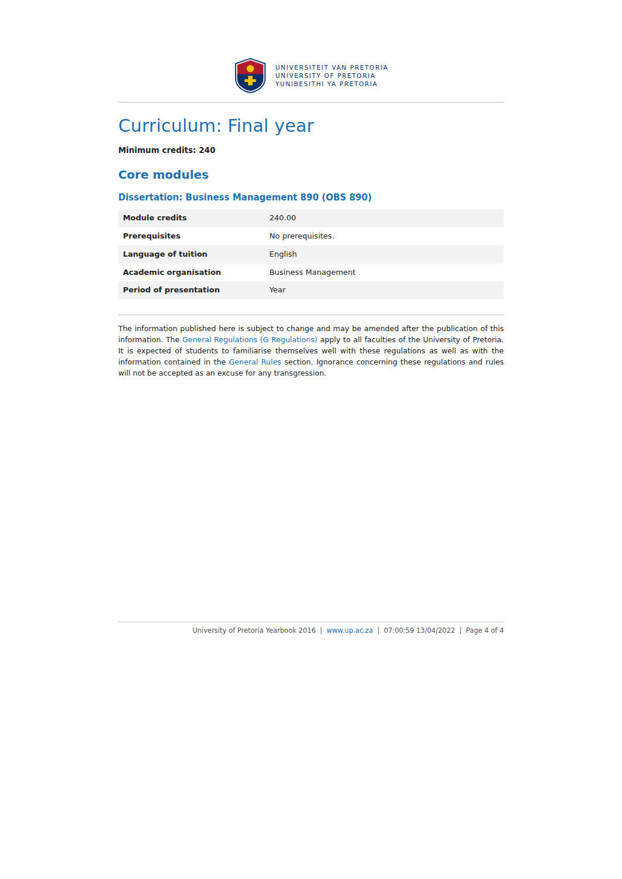Universiteit van Pretoria
University of Pretoria
Yunibesithi ya Pretoria
Curriculum: Final year
Minimum credits: 240
Core modules
Dissertation: Business Management 890 (OBS 890)
| Module credits | 240.00 |
| Prerequisites | No prerequisites. |
| Language of tuition | English |
| Academic organisation | Business Management |
| Period of presentation | Year |
The information published here is subject to change and may be amended after the publication of this information. The General Regulations (G Regulations) apply to all faculties of the University of Pretoria. It is expected of students to familiarise themselves well with these regulations as well as with the information contained in the General Rules section. Ignorance concerning these regulations and rules will not be accepted as an excuse for any transgression.
University of Pretoria Yearbook 2016 | www.up.ac.za | 07:00:59 13/04/2022 | Page 4 of 4